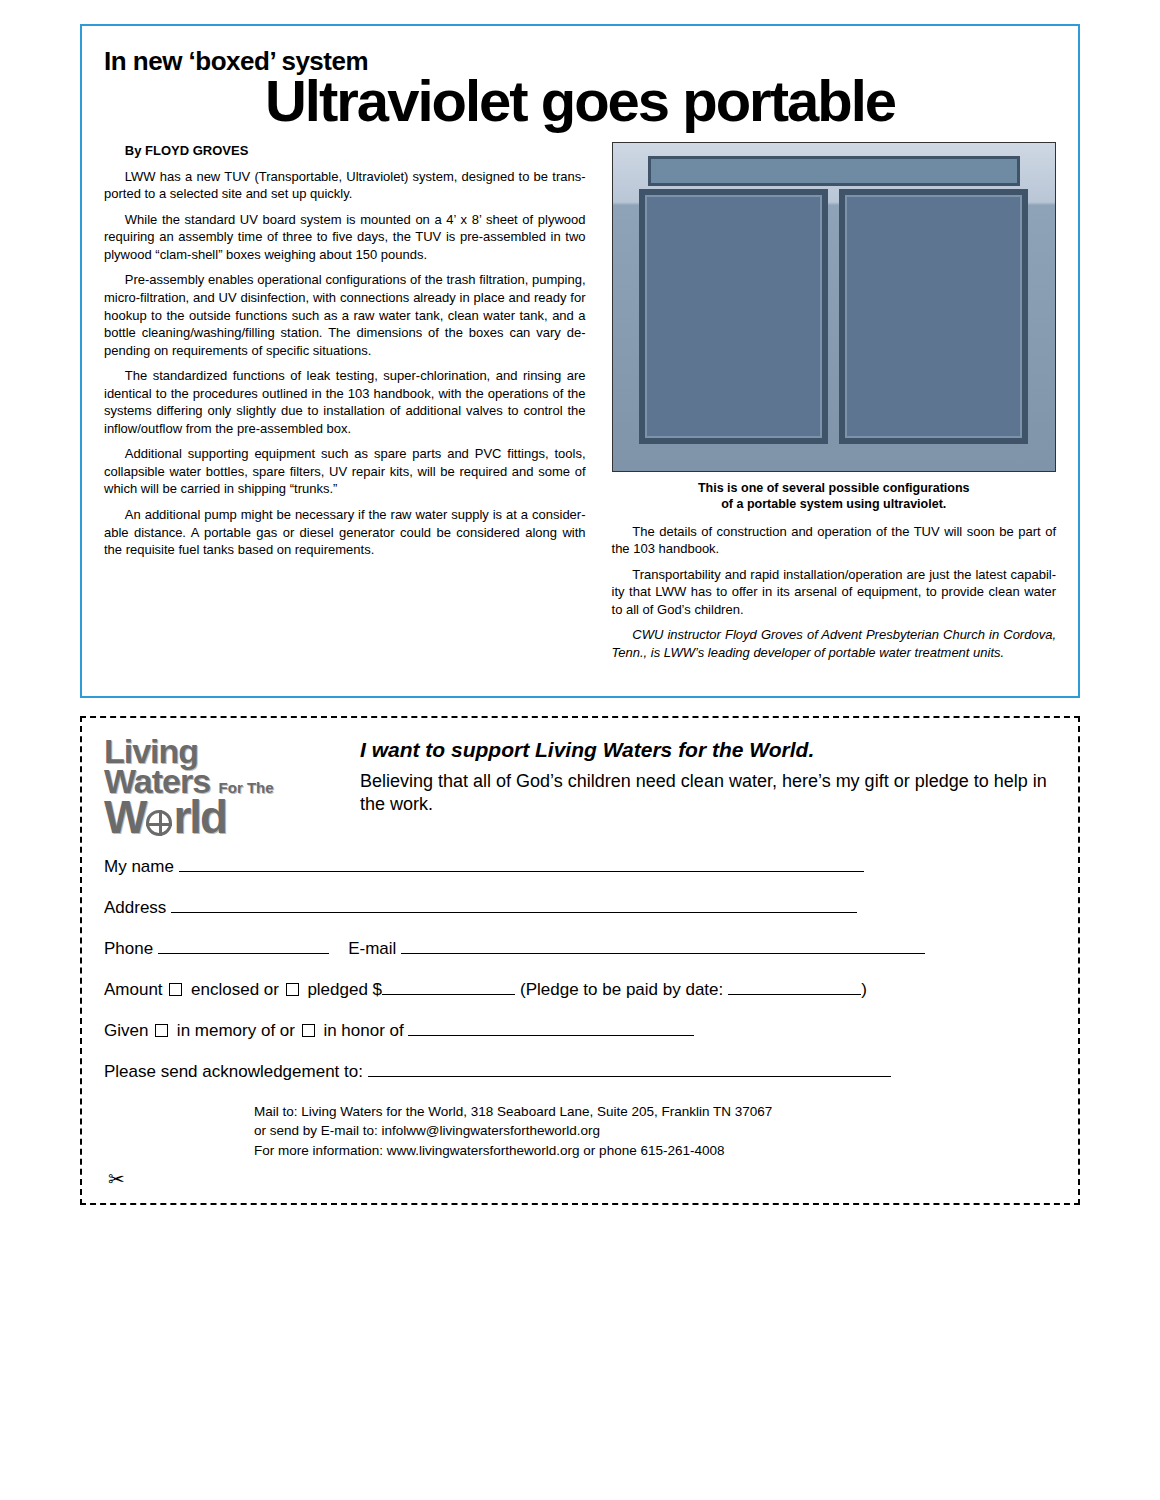In new ‘boxed’ system
Ultraviolet goes portable
By FLOYD GROVES
LWW has a new TUV (Transportable, Ultraviolet) system, designed to be transported to a selected site and set up quickly.
While the standard UV board system is mounted on a 4’ x 8’ sheet of plywood requiring an assembly time of three to five days, the TUV is pre-assembled in two plywood “clam-shell” boxes weighing about 150 pounds.
Pre-assembly enables operational configurations of the trash filtration, pumping, micro-filtration, and UV disinfection, with connections already in place and ready for hookup to the outside functions such as a raw water tank, clean water tank, and a bottle cleaning/washing/filling station. The dimensions of the boxes can vary depending on requirements of specific situations.
The standardized functions of leak testing, super-chlorination, and rinsing are identical to the procedures outlined in the 103 handbook, with the operations of the systems differing only slightly due to installation of additional valves to control the inflow/outflow from the pre-assembled box.
Additional supporting equipment such as spare parts and PVC fittings, tools, collapsible water bottles, spare filters, UV repair kits, will be required and some of which will be carried in shipping “trunks.”
An additional pump might be necessary if the raw water supply is at a considerable distance. A portable gas or diesel generator could be considered along with the requisite fuel tanks based on requirements.
This is one of several possible configurations
of a portable system using ultraviolet.
The details of construction and operation of the TUV will soon be part of the 103 handbook.
Transportability and rapid installation/operation are just the latest capability that LWW has to offer in its arsenal of equipment, to provide clean water to all of God’s children.
CWU instructor Floyd Groves of Advent Presbyterian Church in Cordova, Tenn., is LWW’s leading developer of portable water treatment units.
Living
Waters For The
W rld
I want to support Living Waters for the World.
Believing that all of God’s children need clean water, here’s my gift or pledge to help in the work.
My name
Address
Phone E-mail
Amount enclosed or pledged $ (Pledge to be paid by date: )
Given in memory of or in honor of
Please send acknowledgement to:
Mail to: Living Waters for the World, 318 Seaboard Lane, Suite 205, Franklin TN 37067
or send by E-mail to: infolww@livingwatersfortheworld.org
For more information: www.livingwatersfortheworld.org or phone 615-261-4008
✂